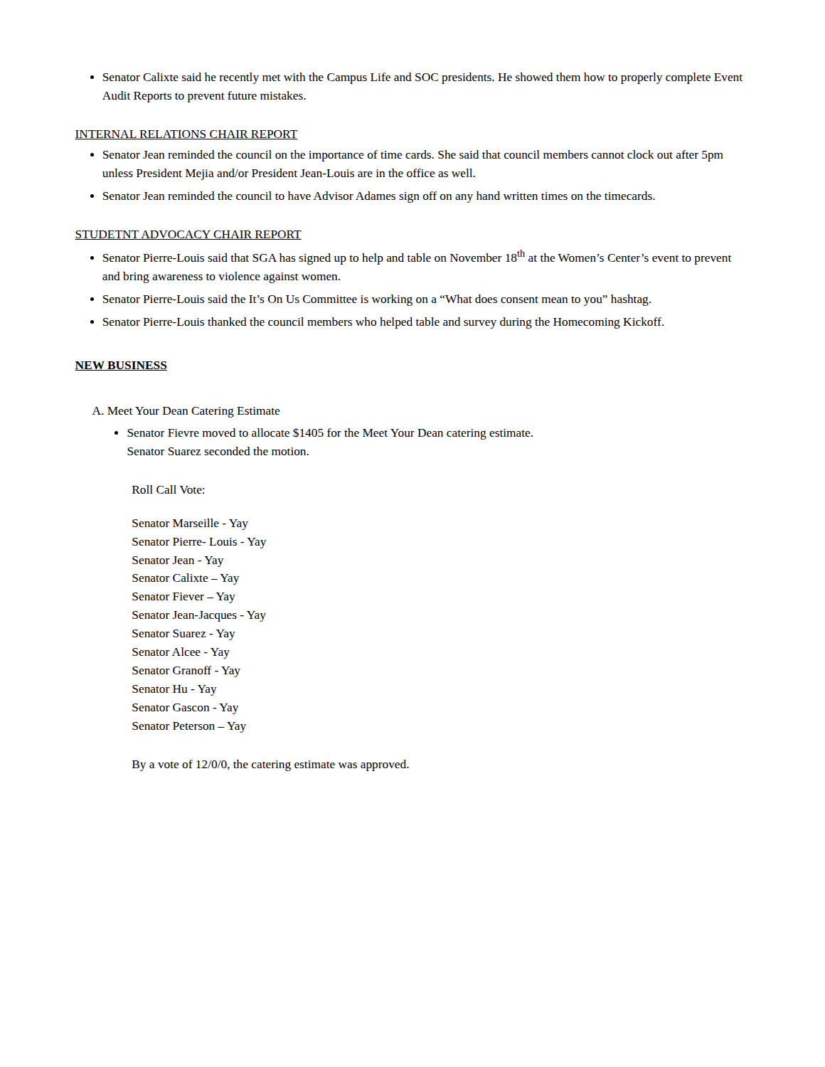Senator Calixte said he recently met with the Campus Life and SOC presidents. He showed them how to properly complete Event Audit Reports to prevent future mistakes.
INTERNAL RELATIONS CHAIR REPORT
Senator Jean reminded the council on the importance of time cards. She said that council members cannot clock out after 5pm unless President Mejia and/or President Jean-Louis are in the office as well.
Senator Jean reminded the council to have Advisor Adames sign off on any hand written times on the timecards.
STUDETNT ADVOCACY CHAIR REPORT
Senator Pierre-Louis said that SGA has signed up to help and table on November 18th at the Women’s Center’s event to prevent and bring awareness to violence against women.
Senator Pierre-Louis said the It’s On Us Committee is working on a “What does consent mean to you” hashtag.
Senator Pierre-Louis thanked the council members who helped table and survey during the Homecoming Kickoff.
NEW BUSINESS
Meet Your Dean Catering Estimate
Senator Fievre moved to allocate $1405 for the Meet Your Dean catering estimate.
Senator Suarez seconded the motion.
Roll Call Vote:
Senator Marseille - Yay
Senator Pierre- Louis - Yay
Senator Jean - Yay
Senator Calixte – Yay
Senator Fiever – Yay
Senator Jean-Jacques - Yay
Senator Suarez - Yay
Senator Alcee - Yay
Senator Granoff - Yay
Senator Hu - Yay
Senator Gascon - Yay
Senator Peterson – Yay
By a vote of 12/0/0, the catering estimate was approved.